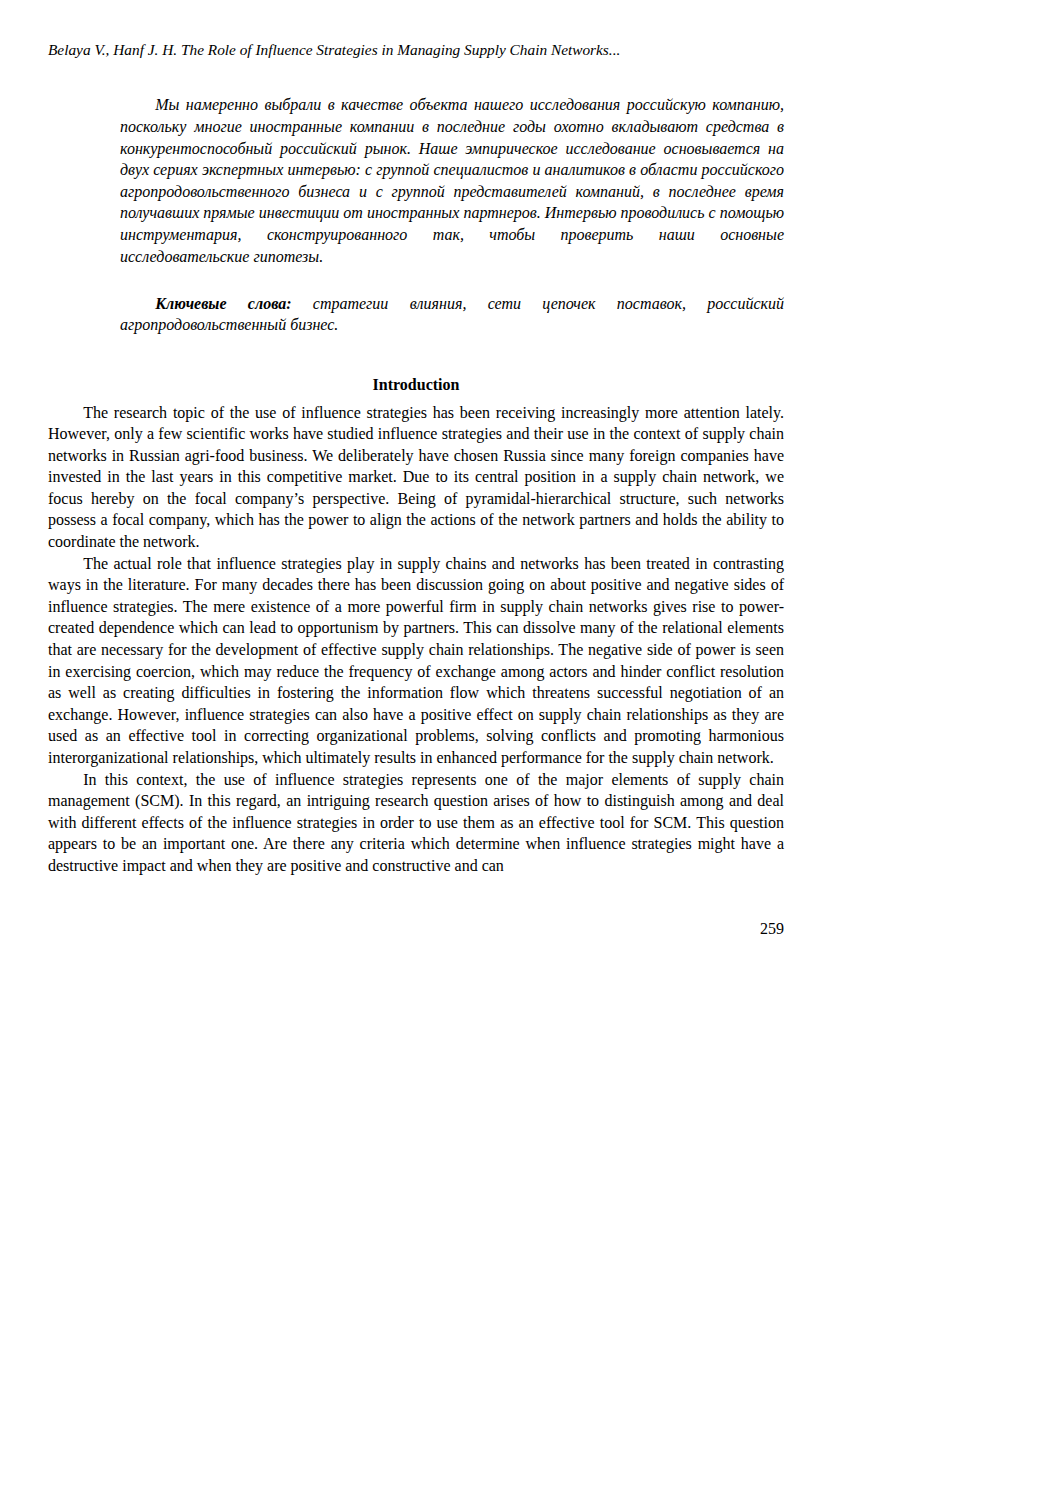Belaya V., Hanf J. H. The Role of Influence Strategies in Managing Supply Chain Networks...
Мы намеренно выбрали в качестве объекта нашего исследования российскую компанию, поскольку многие иностранные компании в последние годы охотно вкладывают средства в конкурентоспособный российский рынок. Наше эмпирическое исследование основывается на двух сериях экспертных интервью: с группой специалистов и аналитиков в области российского агропродовольственного бизнеса и с группой представителей компаний, в последнее время получавших прямые инвестиции от иностранных партнеров. Интервью проводились с помощью инструментария, сконструированного так, чтобы проверить наши основные исследовательские гипотезы.
Ключевые слова: стратегии влияния, сети цепочек поставок, российский агропродовольственный бизнес.
Introduction
The research topic of the use of influence strategies has been receiving increasingly more attention lately. However, only a few scientific works have studied influence strategies and their use in the context of supply chain networks in Russian agri-food business. We deliberately have chosen Russia since many foreign companies have invested in the last years in this competitive market. Due to its central position in a supply chain network, we focus hereby on the focal company’s perspective. Being of pyramidal-hierarchical structure, such networks possess a focal company, which has the power to align the actions of the network partners and holds the ability to coordinate the network.
The actual role that influence strategies play in supply chains and networks has been treated in contrasting ways in the literature. For many decades there has been discussion going on about positive and negative sides of influence strategies. The mere existence of a more powerful firm in supply chain networks gives rise to power-created dependence which can lead to opportunism by partners. This can dissolve many of the relational elements that are necessary for the development of effective supply chain relationships. The negative side of power is seen in exercising coercion, which may reduce the frequency of exchange among actors and hinder conflict resolution as well as creating difficulties in fostering the information flow which threatens successful negotiation of an exchange. However, influence strategies can also have a positive effect on supply chain relationships as they are used as an effective tool in correcting organizational problems, solving conflicts and promoting harmonious interorganizational relationships, which ultimately results in enhanced performance for the supply chain network.
In this context, the use of influence strategies represents one of the major elements of supply chain management (SCM). In this regard, an intriguing research question arises of how to distinguish among and deal with different effects of the influence strategies in order to use them as an effective tool for SCM. This question appears to be an important one. Are there any criteria which determine when influence strategies might have a destructive impact and when they are positive and constructive and can
259